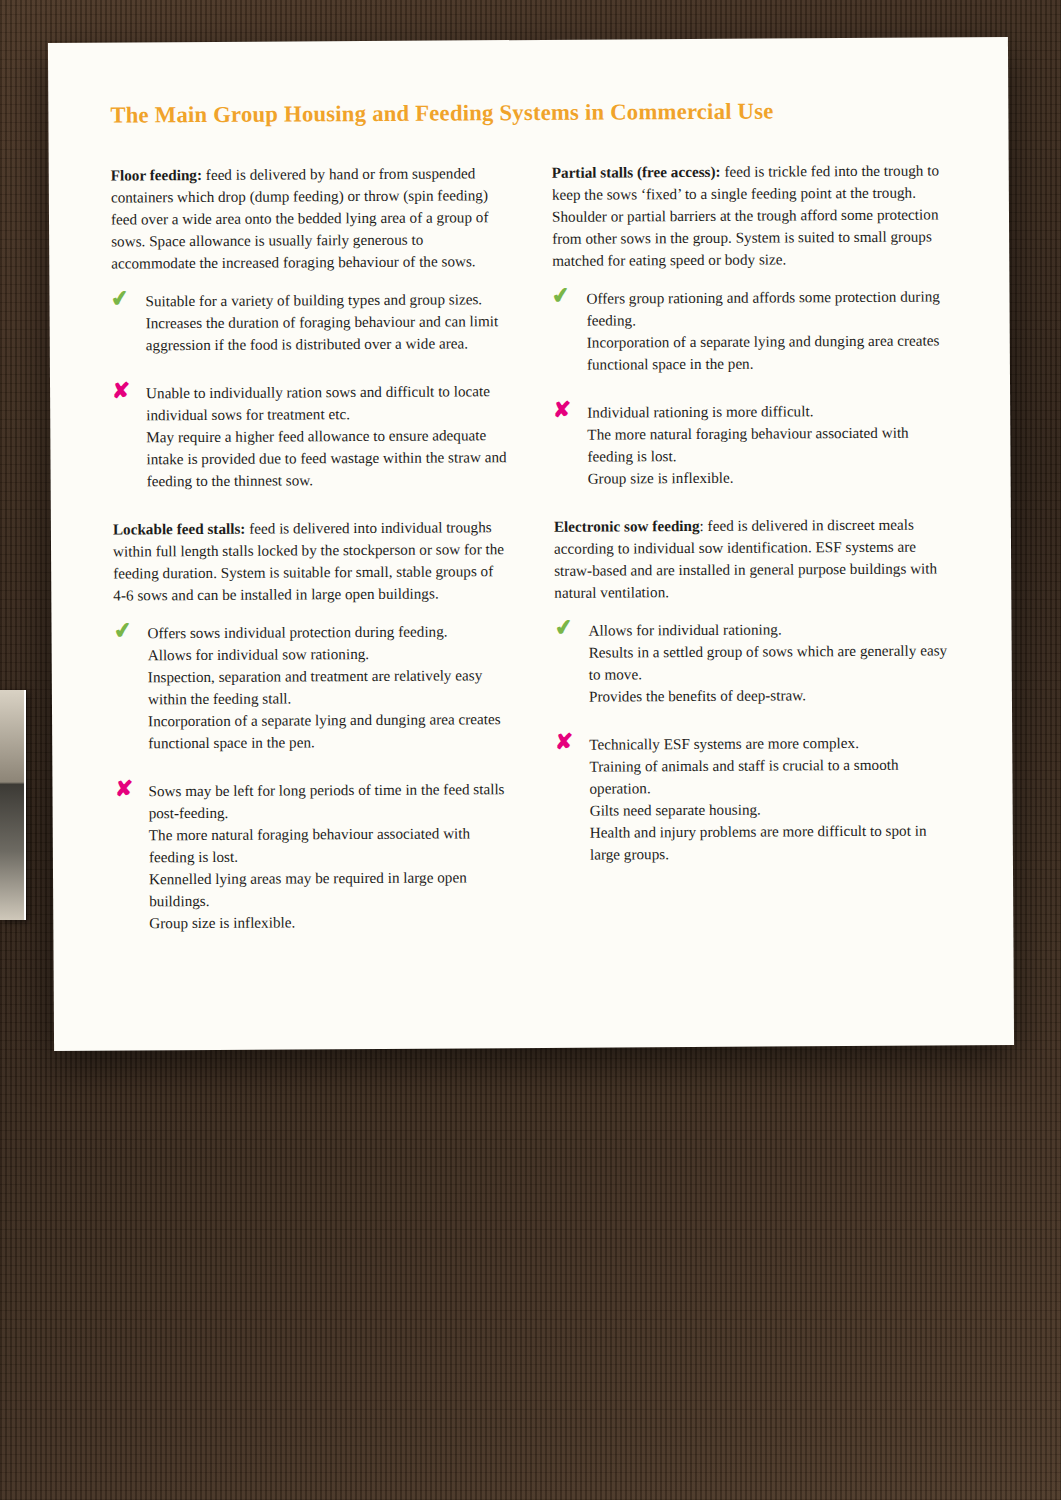The Main Group Housing and Feeding Systems in Commercial Use
Floor feeding: feed is delivered by hand or from suspended containers which drop (dump feeding) or throw (spin feeding) feed over a wide area onto the bedded lying area of a group of sows. Space allowance is usually fairly generous to accommodate the increased foraging behaviour of the sows.
Suitable for a variety of building types and group sizes.
Increases the duration of foraging behaviour and can limit aggression if the food is distributed over a wide area.
Unable to individually ration sows and difficult to locate individual sows for treatment etc.
May require a higher feed allowance to ensure adequate intake is provided due to feed wastage within the straw and feeding to the thinnest sow.
Lockable feed stalls: feed is delivered into individual troughs within full length stalls locked by the stockperson or sow for the feeding duration. System is suitable for small, stable groups of 4-6 sows and can be installed in large open buildings.
Offers sows individual protection during feeding.
Allows for individual sow rationing.
Inspection, separation and treatment are relatively easy within the feeding stall.
Incorporation of a separate lying and dunging area creates functional space in the pen.
Sows may be left for long periods of time in the feed stalls post-feeding.
The more natural foraging behaviour associated with feeding is lost.
Kennelled lying areas may be required in large open buildings.
Group size is inflexible.
Partial stalls (free access): feed is trickle fed into the trough to keep the sows ‘fixed’ to a single feeding point at the trough. Shoulder or partial barriers at the trough afford some protection from other sows in the group. System is suited to small groups matched for eating speed or body size.
Offers group rationing and affords some protection during feeding.
Incorporation of a separate lying and dunging area creates functional space in the pen.
Individual rationing is more difficult.
The more natural foraging behaviour associated with feeding is lost.
Group size is inflexible.
Electronic sow feeding: feed is delivered in discreet meals according to individual sow identification. ESF systems are straw-based and are installed in general purpose buildings with natural ventilation.
Allows for individual rationing.
Results in a settled group of sows which are generally easy to move.
Provides the benefits of deep-straw.
Technically ESF systems are more complex.
Training of animals and staff is crucial to a smooth operation.
Gilts need separate housing.
Health and injury problems are more difficult to spot in large groups.